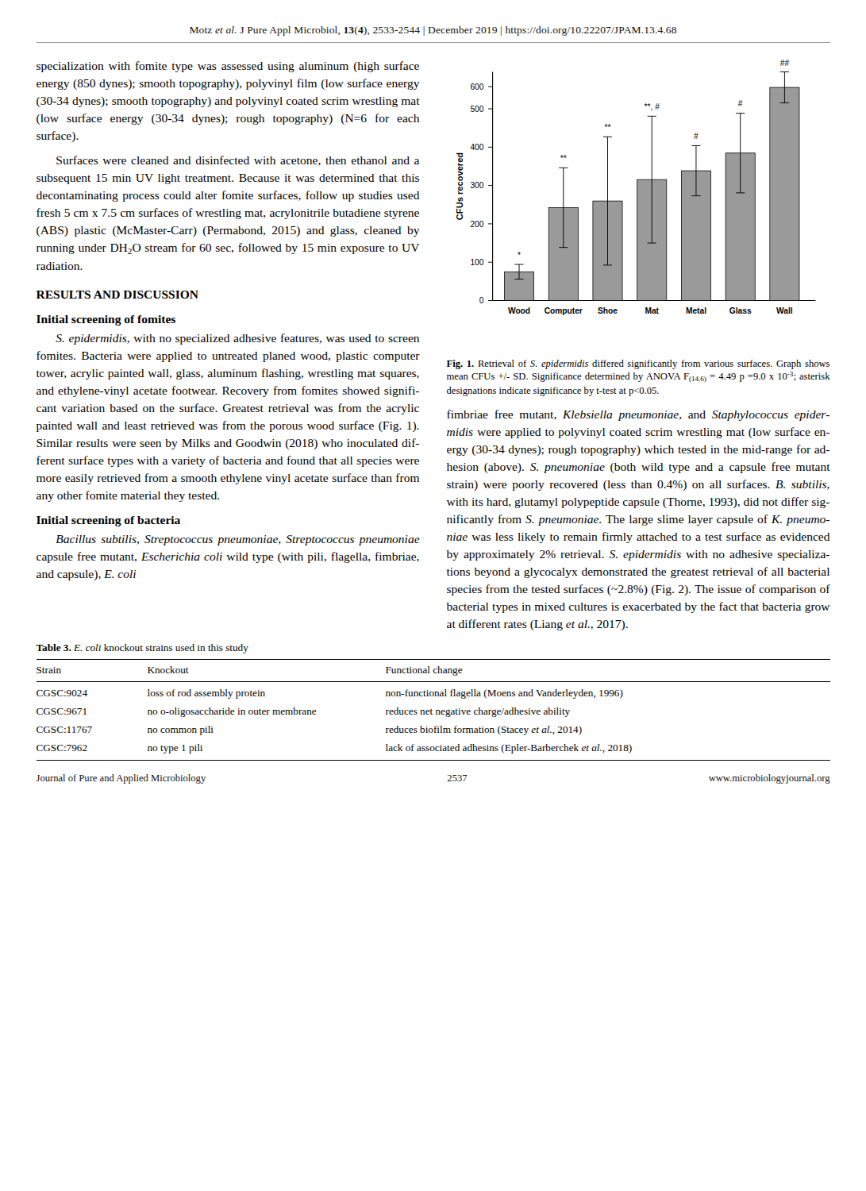Motz et al. J Pure Appl Microbiol, 13(4), 2533-2544 | December 2019 | https://doi.org/10.22207/JPAM.13.4.68
specialization with fomite type was assessed using aluminum (high surface energy (850 dynes); smooth topography), polyvinyl film (low surface energy (30-34 dynes); smooth topography) and polyvinyl coated scrim wrestling mat (low surface energy (30-34 dynes); rough topography) (N=6 for each surface).
Surfaces were cleaned and disinfected with acetone, then ethanol and a subsequent 15 min UV light treatment. Because it was determined that this decontaminating process could alter fomite surfaces, follow up studies used fresh 5 cm x 7.5 cm surfaces of wrestling mat, acrylonitrile butadiene styrene (ABS) plastic (McMaster-Carr) (Permabond, 2015) and glass, cleaned by running under DH2O stream for 60 sec, followed by 15 min exposure to UV radiation.
RESULTS AND DISCUSSION
Initial screening of fomites
S. epidermidis, with no specialized adhesive features, was used to screen fomites. Bacteria were applied to untreated planed wood, plastic computer tower, acrylic painted wall, glass, aluminum flashing, wrestling mat squares, and ethylene-vinyl acetate footwear. Recovery from fomites showed significant variation based on the surface. Greatest retrieval was from the acrylic painted wall and least retrieved was from the porous wood surface (Fig. 1). Similar results were seen by Milks and Goodwin (2018) who inoculated different surface types with a variety of bacteria and found that all species were more easily retrieved from a smooth ethylene vinyl acetate surface than from any other fomite material they tested.
Initial screening of bacteria
Bacillus subtilis, Streptococcus pneumoniae, Streptococcus pneumoniae capsule free mutant, Escherichia coli wild type (with pili, flagella, fimbriae, and capsule), E. coli
0 100 200 300 400 500 600 CFUs recovered * ** ** **, # # # ## Wood Computer Shoe Mat Metal Glass Wall
Fig. 1. Retrieval of S. epidermidis differed significantly from various surfaces. Graph shows mean CFUs +/- SD. Significance determined by ANOVA F(14,6) = 4.49 p =9.0 x 10-3; asterisk designations indicate significance by t-test at p<0.05.
fimbriae free mutant, Klebsiella pneumoniae, and Staphylococcus epidermidis were applied to polyvinyl coated scrim wrestling mat (low surface energy (30-34 dynes); rough topography) which tested in the mid-range for adhesion (above). S. pneumoniae (both wild type and a capsule free mutant strain) were poorly recovered (less than 0.4%) on all surfaces. B. subtilis, with its hard, glutamyl polypeptide capsule (Thorne, 1993), did not differ significantly from S. pneumoniae. The large slime layer capsule of K. pneumoniae was less likely to remain firmly attached to a test surface as evidenced by approximately 2% retrieval. S. epidermidis with no adhesive specializations beyond a glycocalyx demonstrated the greatest retrieval of all bacterial species from the tested surfaces (~2.8%) (Fig. 2). The issue of comparison of bacterial types in mixed cultures is exacerbated by the fact that bacteria grow at different rates (Liang et al., 2017).
Table 3. E. coli knockout strains used in this study
| Strain | Knockout | Functional change |
| --- | --- | --- |
| CGSC:9024 | loss of rod assembly protein | non-functional flagella (Moens and Vanderleyden, 1996) |
| CGSC:9671 | no o-oligosaccharide in outer membrane | reduces net negative charge/adhesive ability |
| CGSC:11767 | no common pili | reduces biofilm formation (Stacey et al. , 2014) |
| CGSC:7962 | no type 1 pili | lack of associated adhesins (Epler-Barberchek et al. , 2018) |
Journal of Pure and Applied Microbiology
2537
www.microbiologyjournal.org